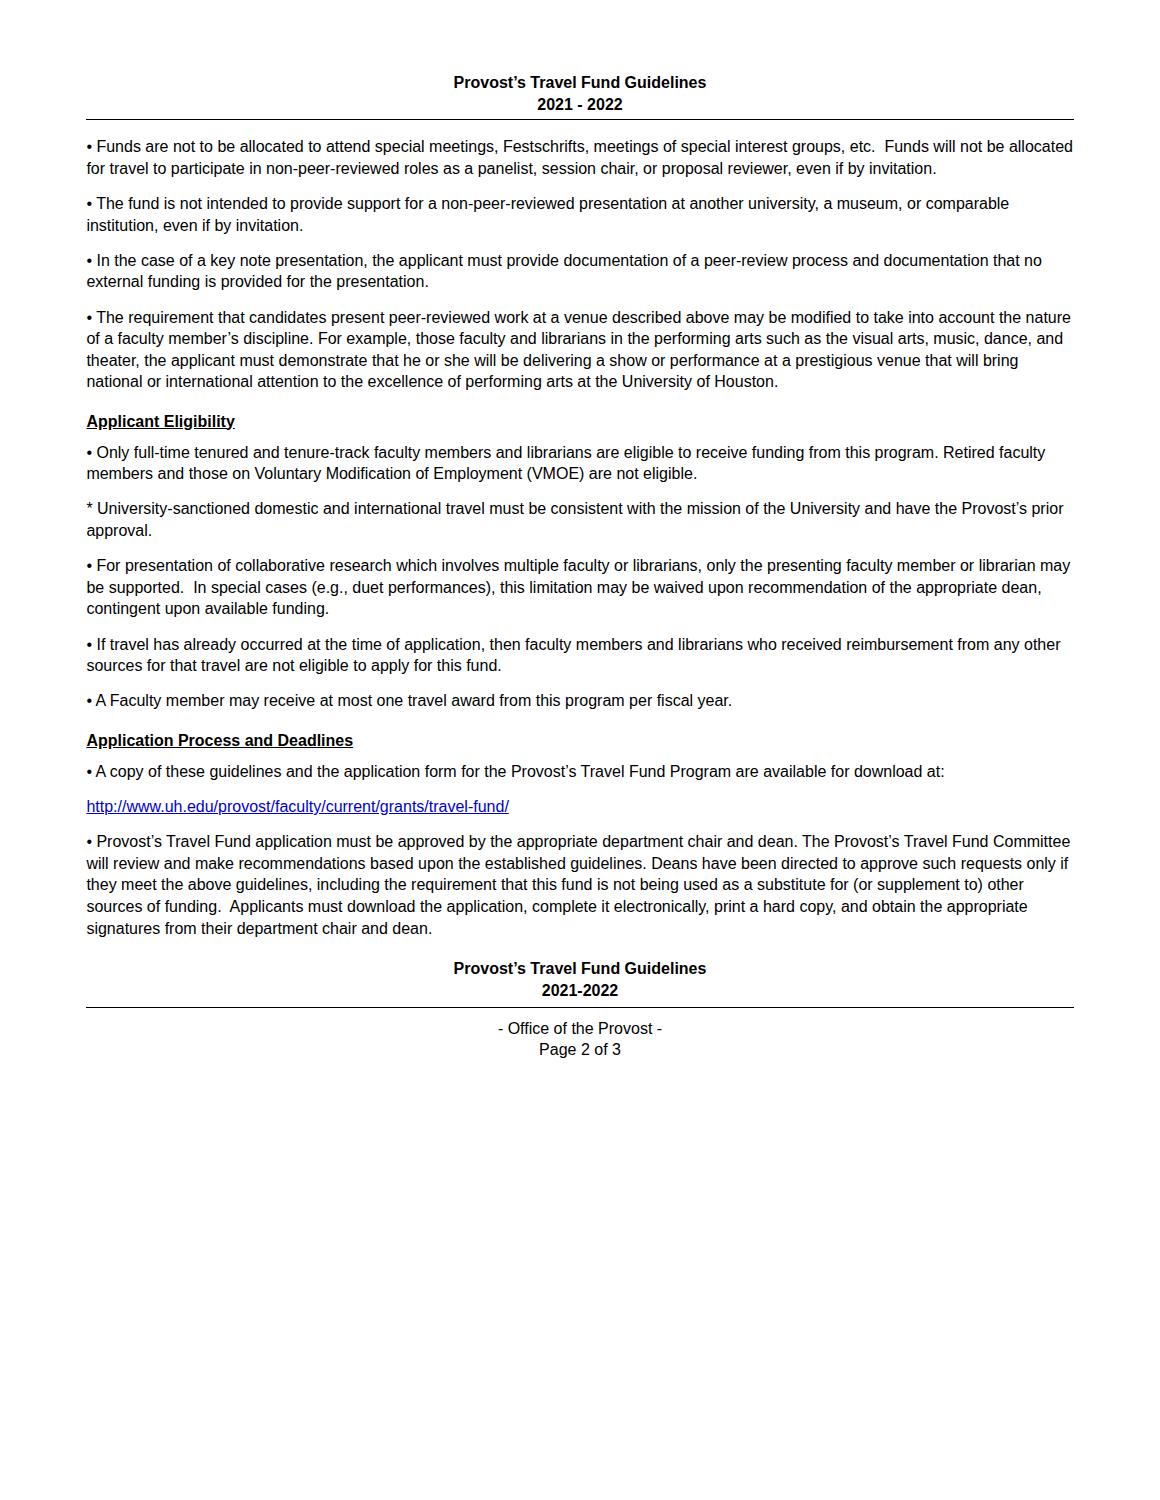Provost’s Travel Fund Guidelines 2021 - 2022
• Funds are not to be allocated to attend special meetings, Festschrifts, meetings of special interest groups, etc. Funds will not be allocated for travel to participate in non-peer-reviewed roles as a panelist, session chair, or proposal reviewer, even if by invitation.
• The fund is not intended to provide support for a non-peer-reviewed presentation at another university, a museum, or comparable institution, even if by invitation.
• In the case of a key note presentation, the applicant must provide documentation of a peer-review process and documentation that no external funding is provided for the presentation.
• The requirement that candidates present peer-reviewed work at a venue described above may be modified to take into account the nature of a faculty member’s discipline. For example, those faculty and librarians in the performing arts such as the visual arts, music, dance, and theater, the applicant must demonstrate that he or she will be delivering a show or performance at a prestigious venue that will bring national or international attention to the excellence of performing arts at the University of Houston.
Applicant Eligibility
• Only full-time tenured and tenure-track faculty members and librarians are eligible to receive funding from this program. Retired faculty members and those on Voluntary Modification of Employment (VMOE) are not eligible.
* University-sanctioned domestic and international travel must be consistent with the mission of the University and have the Provost’s prior approval.
• For presentation of collaborative research which involves multiple faculty or librarians, only the presenting faculty member or librarian may be supported. In special cases (e.g., duet performances), this limitation may be waived upon recommendation of the appropriate dean, contingent upon available funding.
• If travel has already occurred at the time of application, then faculty members and librarians who received reimbursement from any other sources for that travel are not eligible to apply for this fund.
• A Faculty member may receive at most one travel award from this program per fiscal year.
Application Process and Deadlines
• A copy of these guidelines and the application form for the Provost’s Travel Fund Program are available for download at:
http://www.uh.edu/provost/faculty/current/grants/travel-fund/
• Provost’s Travel Fund application must be approved by the appropriate department chair and dean. The Provost’s Travel Fund Committee will review and make recommendations based upon the established guidelines. Deans have been directed to approve such requests only if they meet the above guidelines, including the requirement that this fund is not being used as a substitute for (or supplement to) other sources of funding. Applicants must download the application, complete it electronically, print a hard copy, and obtain the appropriate signatures from their department chair and dean.
Provost’s Travel Fund Guidelines 2021-2022
- Office of the Provost - Page 2 of 3